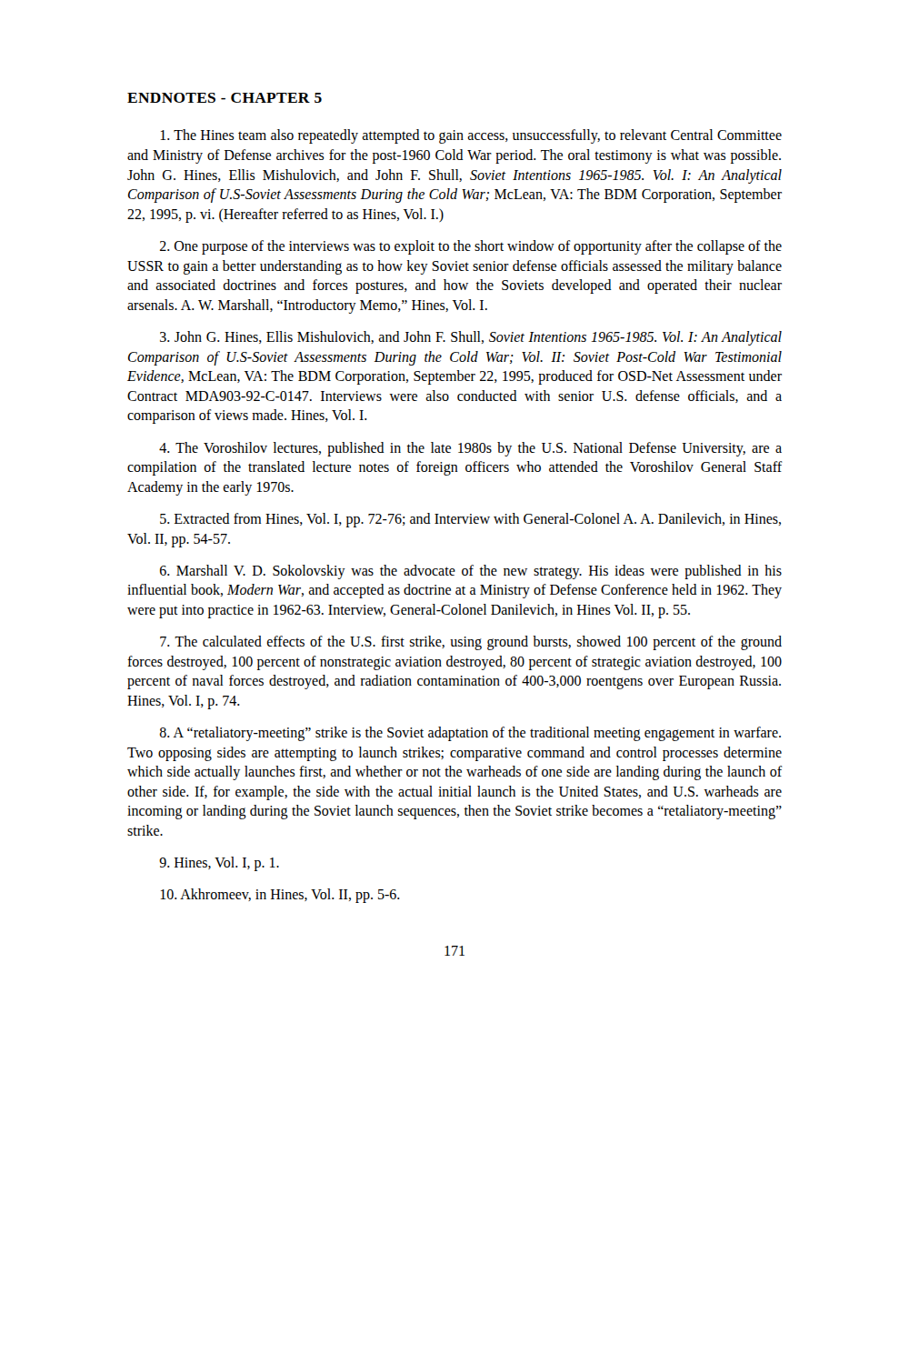ENDNOTES - CHAPTER 5
1. The Hines team also repeatedly attempted to gain access, unsuccessfully, to relevant Central Committee and Ministry of Defense archives for the post-1960 Cold War period. The oral testimony is what was possible. John G. Hines, Ellis Mishulovich, and John F. Shull, Soviet Intentions 1965-1985. Vol. I: An Analytical Comparison of U.S-Soviet Assessments During the Cold War; McLean, VA: The BDM Corporation, September 22, 1995, p. vi. (Hereafter referred to as Hines, Vol. I.)
2. One purpose of the interviews was to exploit to the short window of opportunity after the collapse of the USSR to gain a better understanding as to how key Soviet senior defense officials assessed the military balance and associated doctrines and forces postures, and how the Soviets developed and operated their nuclear arsenals. A. W. Marshall, “Introductory Memo,” Hines, Vol. I.
3. John G. Hines, Ellis Mishulovich, and John F. Shull, Soviet Intentions 1965-1985. Vol. I: An Analytical Comparison of U.S-Soviet Assessments During the Cold War; Vol. II: Soviet Post-Cold War Testimonial Evidence, McLean, VA: The BDM Corporation, September 22, 1995, produced for OSD-Net Assessment under Contract MDA903-92-C-0147. Interviews were also conducted with senior U.S. defense officials, and a comparison of views made. Hines, Vol. I.
4. The Voroshilov lectures, published in the late 1980s by the U.S. National Defense University, are a compilation of the translated lecture notes of foreign officers who attended the Voroshilov General Staff Academy in the early 1970s.
5. Extracted from Hines, Vol. I, pp. 72-76; and Interview with General-Colonel A. A. Danilevich, in Hines, Vol. II, pp. 54-57.
6. Marshall V. D. Sokolovskiy was the advocate of the new strategy. His ideas were published in his influential book, Modern War, and accepted as doctrine at a Ministry of Defense Conference held in 1962. They were put into practice in 1962-63. Interview, General-Colonel Danilevich, in Hines Vol. II, p. 55.
7. The calculated effects of the U.S. first strike, using ground bursts, showed 100 percent of the ground forces destroyed, 100 percent of nonstrategic aviation destroyed, 80 percent of strategic aviation destroyed, 100 percent of naval forces destroyed, and radiation contamination of 400-3,000 roentgens over European Russia. Hines, Vol. I, p. 74.
8. A “retaliatory-meeting” strike is the Soviet adaptation of the traditional meeting engagement in warfare. Two opposing sides are attempting to launch strikes; comparative command and control processes determine which side actually launches first, and whether or not the warheads of one side are landing during the launch of other side. If, for example, the side with the actual initial launch is the United States, and U.S. warheads are incoming or landing during the Soviet launch sequences, then the Soviet strike becomes a “retaliatory-meeting” strike.
9. Hines, Vol. I, p. 1.
10. Akhromeev, in Hines, Vol. II, pp. 5-6.
171